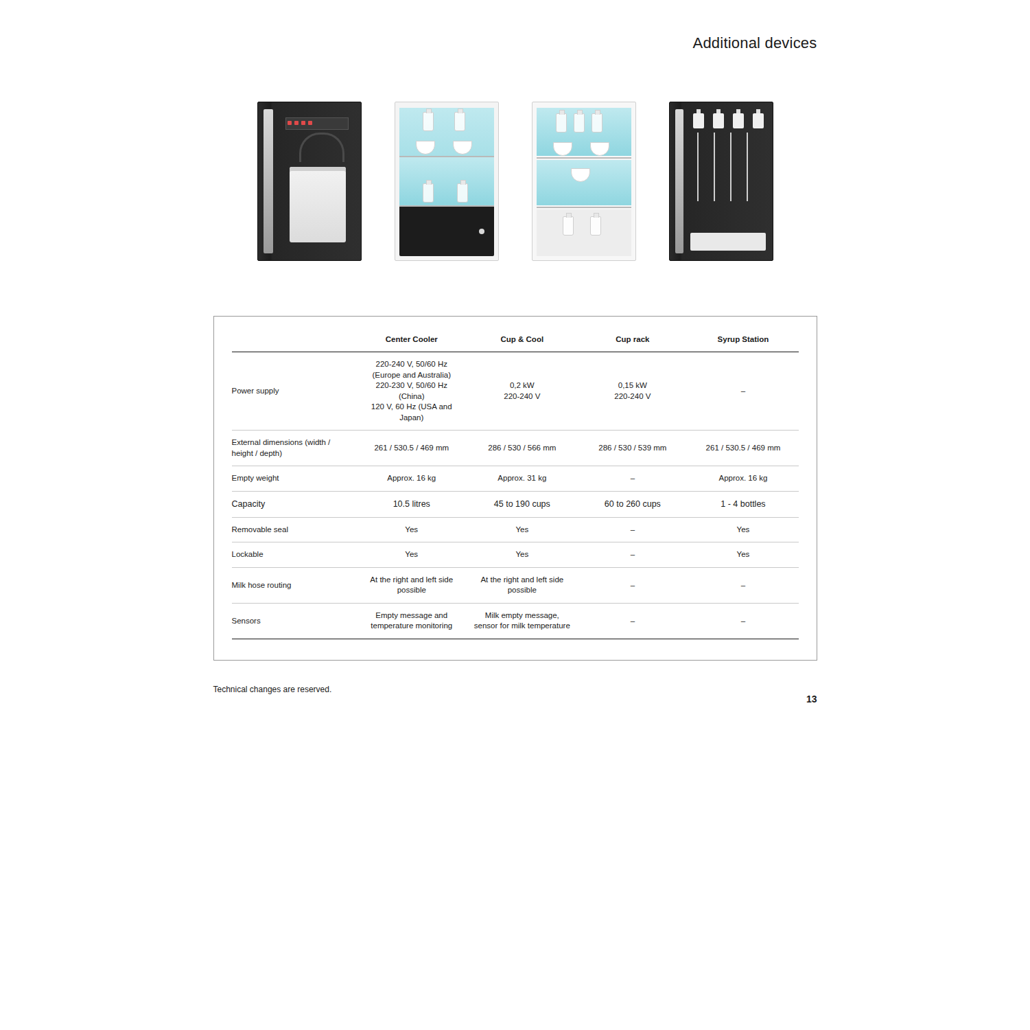Additional devices
| | Center Cooler | Cup & Cool | Cup rack | Syrup Station |
| --- | --- | --- | --- | --- |
| Power supply | 220-240 V, 50/60 Hz (Europe and Australia) 220-230 V, 50/60 Hz (China) 120 V, 60 Hz (USA and Japan) | 0,2 kW 220-240 V | 0,15 kW 220-240 V | – |
| External dimensions (width / height / depth) | 261 / 530.5 / 469 mm | 286 / 530 / 566 mm | 286 / 530 / 539 mm | 261 / 530.5 / 469 mm |
| Empty weight | Approx. 16 kg | Approx. 31 kg | – | Approx. 16 kg |
| Capacity | 10.5 litres | 45 to 190 cups | 60 to 260 cups | 1 - 4 bottles |
| Removable seal | Yes | Yes | – | Yes |
| Lockable | Yes | Yes | – | Yes |
| Milk hose routing | At the right and left side possible | At the right and left side possible | – | – |
| Sensors | Empty message and temperature monitoring | Milk empty message, sensor for milk temperature | – | – |
Technical changes are reserved.
13